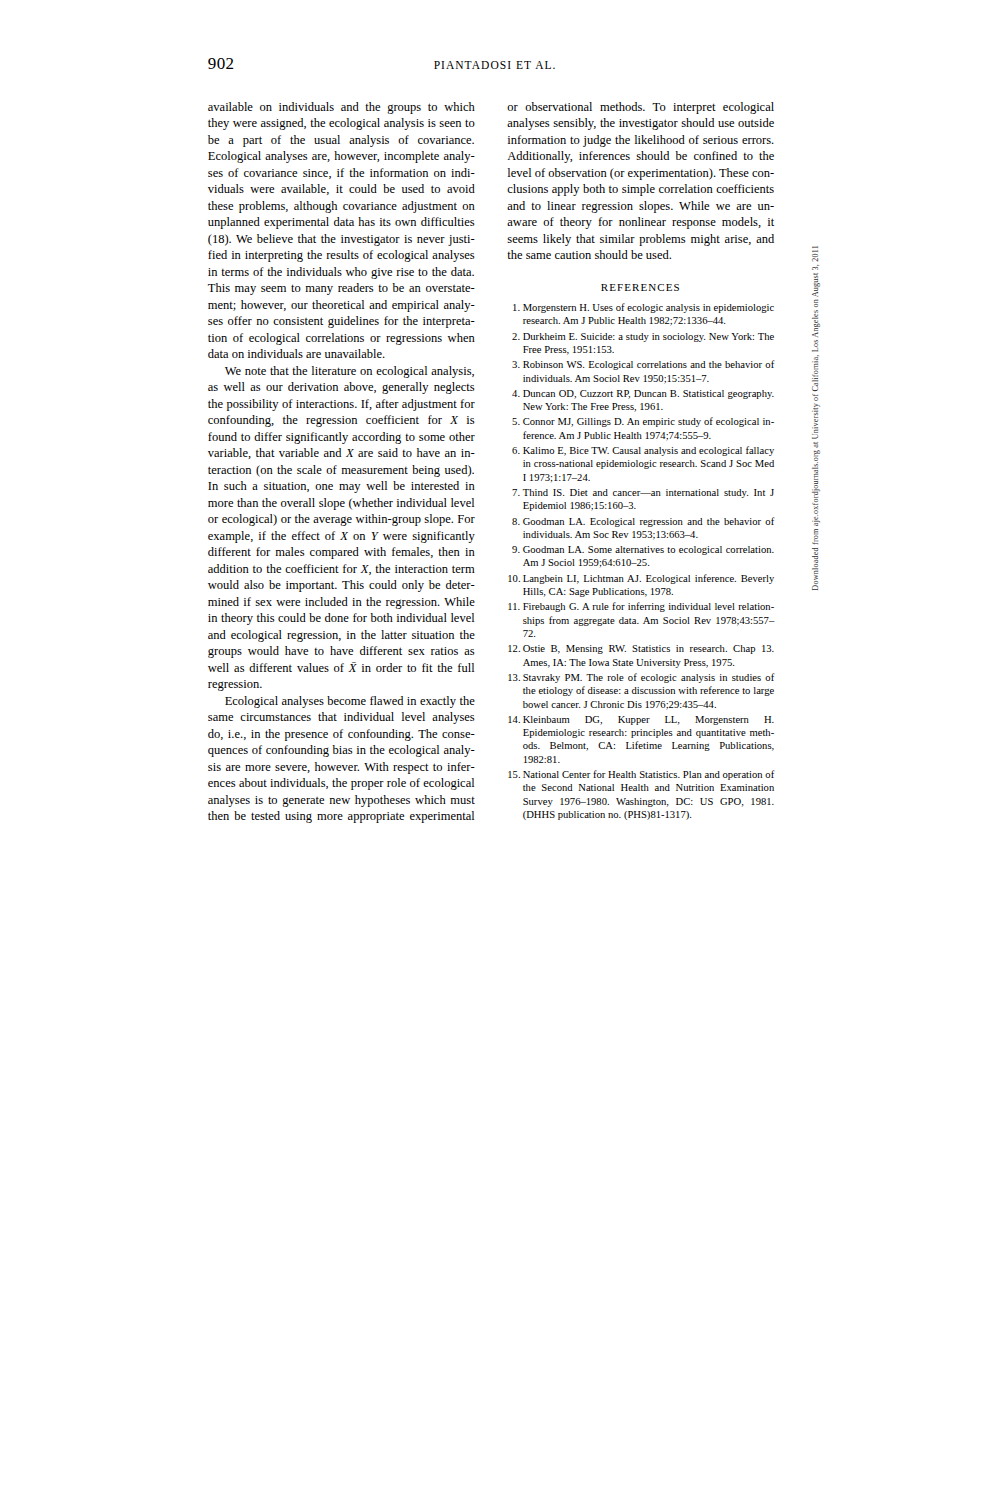902
Piantadosi et al.
Downloaded from aje.oxfordjournals.org at University of California, Los Angeles on August 3, 2011
available on individuals and the groups to which they were assigned, the ecological analysis is seen to be a part of the usual analysis of covariance. Ecological analyses are, however, incomplete analyses of covariance since, if the information on individuals were available, it could be used to avoid these problems, although covariance adjustment on unplanned experimental data has its own difficulties (18). We believe that the investigator is never justified in interpreting the results of ecological analyses in terms of the individuals who give rise to the data. This may seem to many readers to be an overstatement; however, our theoretical and empirical analyses offer no consistent guidelines for the interpretation of ecological correlations or regressions when data on individuals are unavailable.
We note that the literature on ecological analysis, as well as our derivation above, generally neglects the possibility of interactions. If, after adjustment for confounding, the regression coefficient for X is found to differ significantly according to some other variable, that variable and X are said to have an interaction (on the scale of measurement being used). In such a situation, one may well be interested in more than the overall slope (whether individual level or ecological) or the average within-group slope. For example, if the effect of X on Y were significantly different for males compared with females, then in addition to the coefficient for X, the interaction term would also be important. This could only be determined if sex were included in the regression. While in theory this could be done for both individual level and ecological regression, in the latter situation the groups would have to have different sex ratios as well as different values of X̄ in order to fit the full regression.
Ecological analyses become flawed in exactly the same circumstances that individual level analyses do, i.e., in the presence of confounding. The consequences of confounding bias in the ecological analysis are more severe, however. With respect to inferences about individuals, the proper role of ecological analyses is to generate new hypotheses which must then be tested using more appropriate experimental or observational methods. To interpret ecological analyses sensibly, the investigator should use outside information to judge the likelihood of serious errors. Additionally, inferences should be confined to the level of observation (or experimentation). These conclusions apply both to simple correlation coefficients and to linear regression slopes. While we are unaware of theory for nonlinear response models, it seems likely that similar problems might arise, and the same caution should be used.
References
1. Morgenstern H. Uses of ecologic analysis in epidemiologic research. Am J Public Health 1982;72:1336–44.
2. Durkheim E. Suicide: a study in sociology. New York: The Free Press, 1951:153.
3. Robinson WS. Ecological correlations and the behavior of individuals. Am Sociol Rev 1950;15:351–7.
4. Duncan OD, Cuzzort RP, Duncan B. Statistical geography. New York: The Free Press, 1961.
5. Connor MJ, Gillings D. An empiric study of ecological inference. Am J Public Health 1974;74:555–9.
6. Kalimo E, Bice TW. Causal analysis and ecological fallacy in cross-national epidemiologic research. Scand J Soc Med I 1973;1:17–24.
7. Thind IS. Diet and cancer—an international study. Int J Epidemiol 1986;15:160–3.
8. Goodman LA. Ecological regression and the behavior of individuals. Am Soc Rev 1953;13:663–4.
9. Goodman LA. Some alternatives to ecological correlation. Am J Sociol 1959;64:610–25.
10. Langbein LI, Lichtman AJ. Ecological inference. Beverly Hills, CA: Sage Publications, 1978.
11. Firebaugh G. A rule for inferring individual level relationships from aggregate data. Am Sociol Rev 1978;43:557–72.
12. Ostie B, Mensing RW. Statistics in research. Chap 13. Ames, IA: The Iowa State University Press, 1975.
13. Stavraky PM. The role of ecologic analysis in studies of the etiology of disease: a discussion with reference to large bowel cancer. J Chronic Dis 1976;29:435–44.
14. Kleinbaum DG, Kupper LL, Morgenstern H. Epidemiologic research: principles and quantitative methods. Belmont, CA: Lifetime Learning Publications, 1982:81.
15. National Center for Health Statistics. Plan and operation of the Second National Health and Nutrition Examination Survey 1976–1980. Washington, DC: US GPO, 1981. (DHHS publication no. (PHS)81-1317).